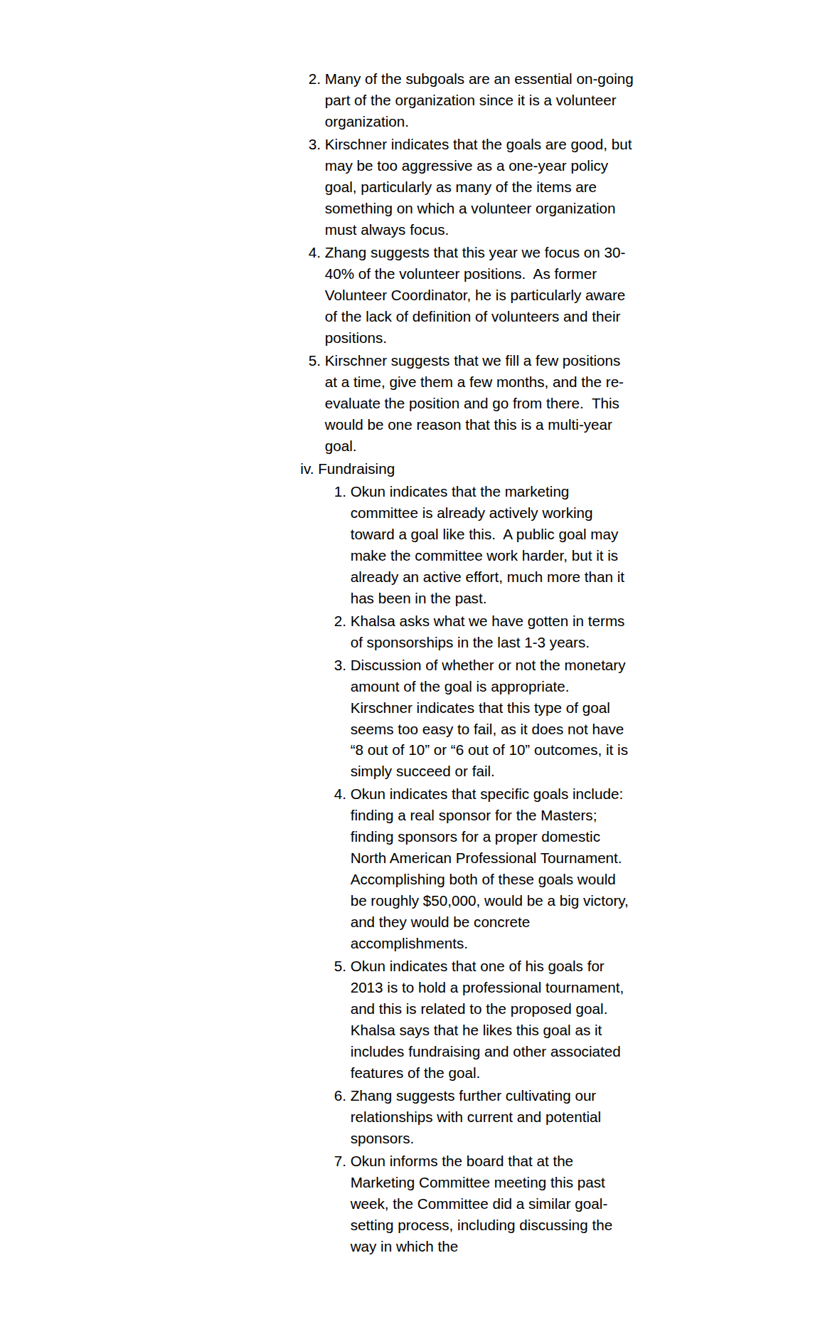Many of the subgoals are an essential on-going part of the organization since it is a volunteer organization.
Kirschner indicates that the goals are good, but may be too aggressive as a one-year policy goal, particularly as many of the items are something on which a volunteer organization must always focus.
Zhang suggests that this year we focus on 30-40% of the volunteer positions. As former Volunteer Coordinator, he is particularly aware of the lack of definition of volunteers and their positions.
Kirschner suggests that we fill a few positions at a time, give them a few months, and the re-evaluate the position and go from there. This would be one reason that this is a multi-year goal.
Fundraising
Okun indicates that the marketing committee is already actively working toward a goal like this. A public goal may make the committee work harder, but it is already an active effort, much more than it has been in the past.
Khalsa asks what we have gotten in terms of sponsorships in the last 1-3 years.
Discussion of whether or not the monetary amount of the goal is appropriate. Kirschner indicates that this type of goal seems too easy to fail, as it does not have “8 out of 10” or “6 out of 10” outcomes, it is simply succeed or fail.
Okun indicates that specific goals include: finding a real sponsor for the Masters; finding sponsors for a proper domestic North American Professional Tournament. Accomplishing both of these goals would be roughly $50,000, would be a big victory, and they would be concrete accomplishments.
Okun indicates that one of his goals for 2013 is to hold a professional tournament, and this is related to the proposed goal. Khalsa says that he likes this goal as it includes fundraising and other associated features of the goal.
Zhang suggests further cultivating our relationships with current and potential sponsors.
Okun informs the board that at the Marketing Committee meeting this past week, the Committee did a similar goal-setting process, including discussing the way in which the